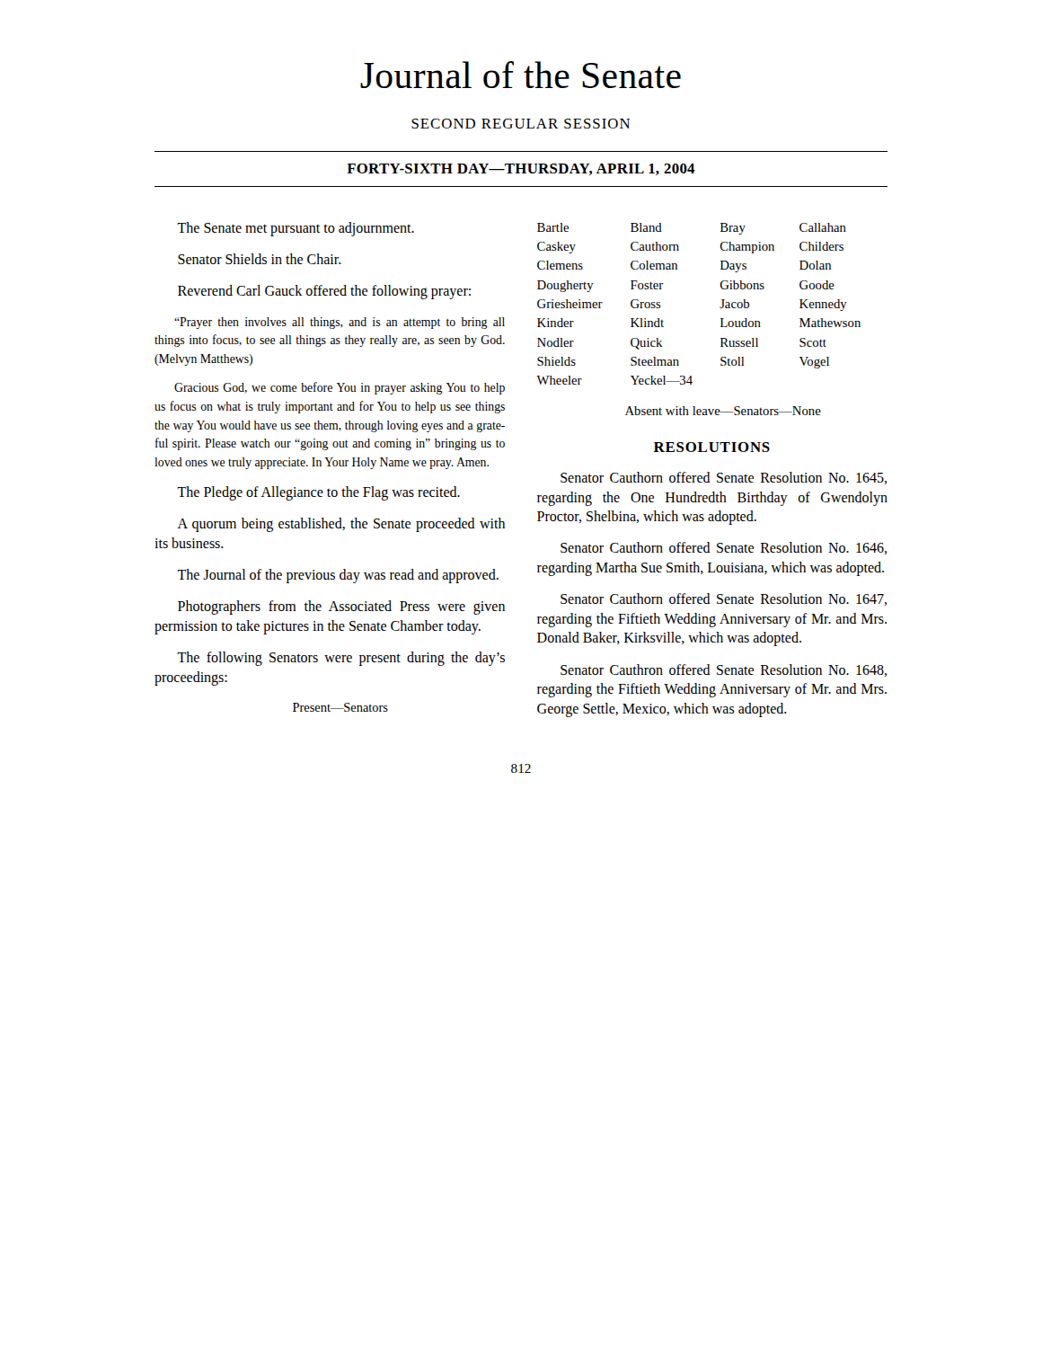Journal of the Senate
SECOND REGULAR SESSION
FORTY-SIXTH DAY—THURSDAY, APRIL 1, 2004
The Senate met pursuant to adjournment.
Senator Shields in the Chair.
Reverend Carl Gauck offered the following prayer:
“Prayer then involves all things, and is an attempt to bring all things into focus, to see all things as they really are, as seen by God. (Melvyn Matthews)
Gracious God, we come before You in prayer asking You to help us focus on what is truly important and for You to help us see things the way You would have us see them, through loving eyes and a grateful spirit. Please watch our “going out and coming in” bringing us to loved ones we truly appreciate. In Your Holy Name we pray. Amen.
The Pledge of Allegiance to the Flag was recited.
A quorum being established, the Senate proceeded with its business.
The Journal of the previous day was read and approved.
Photographers from the Associated Press were given permission to take pictures in the Senate Chamber today.
The following Senators were present during the day’s proceedings:
Present—Senators
| Bartle | Bland | Bray | Callahan |
| Caskey | Cauthorn | Champion | Childers |
| Clemens | Coleman | Days | Dolan |
| Dougherty | Foster | Gibbons | Goode |
| Griesheimer | Gross | Jacob | Kennedy |
| Kinder | Klindt | Loudon | Mathewson |
| Nodler | Quick | Russell | Scott |
| Shields | Steelman | Stoll | Vogel |
| Wheeler | Yeckel—34 | | |
Absent with leave—Senators—None
RESOLUTIONS
Senator Cauthorn offered Senate Resolution No. 1645, regarding the One Hundredth Birthday of Gwendolyn Proctor, Shelbina, which was adopted.
Senator Cauthorn offered Senate Resolution No. 1646, regarding Martha Sue Smith, Louisiana, which was adopted.
Senator Cauthorn offered Senate Resolution No. 1647, regarding the Fiftieth Wedding Anniversary of Mr. and Mrs. Donald Baker, Kirksville, which was adopted.
Senator Cauthron offered Senate Resolution No. 1648, regarding the Fiftieth Wedding Anniversary of Mr. and Mrs. George Settle, Mexico, which was adopted.
812